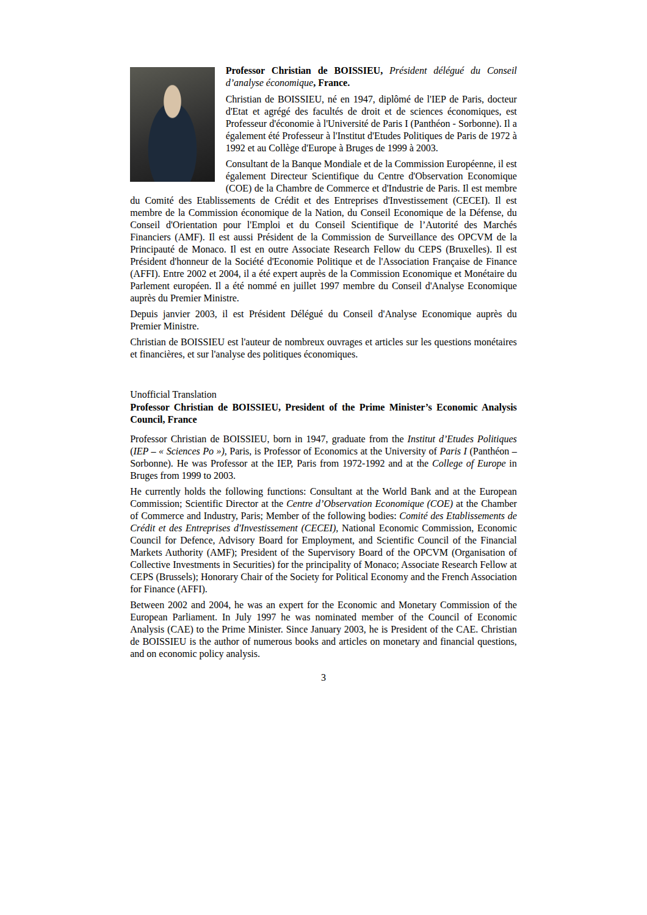Professor Christian de BOISSIEU, Président délégué du Conseil d’analyse économique, France.
Christian de BOISSIEU, né en 1947, diplômé de l'IEP de Paris, docteur d'Etat et agrégé des facultés de droit et de sciences économiques, est Professeur d'économie à l'Université de Paris I (Panthéon - Sorbonne). Il a également été Professeur à l'Institut d'Etudes Politiques de Paris de 1972 à 1992 et au Collège d'Europe à Bruges de 1999 à 2003.
Consultant de la Banque Mondiale et de la Commission Européenne, il est également Directeur Scientifique du Centre d'Observation Economique (COE) de la Chambre de Commerce et d'Industrie de Paris. Il est membre du Comité des Etablissements de Crédit et des Entreprises d'Investissement (CECEI). Il est membre de la Commission économique de la Nation, du Conseil Economique de la Défense, du Conseil d'Orientation pour l'Emploi et du Conseil Scientifique de l’Autorité des Marchés Financiers (AMF). Il est aussi Président de la Commission de Surveillance des OPCVM de la Principauté de Monaco. Il est en outre Associate Research Fellow du CEPS (Bruxelles). Il est Président d'honneur de la Société d'Economie Politique et de l'Association Française de Finance (AFFI). Entre 2002 et 2004, il a été expert auprès de la Commission Economique et Monétaire du Parlement européen. Il a été nommé en juillet 1997 membre du Conseil d'Analyse Economique auprès du Premier Ministre.
Depuis janvier 2003, il est Président Délégué du Conseil d'Analyse Economique auprès du Premier Ministre.
Christian de BOISSIEU est l'auteur de nombreux ouvrages et articles sur les questions monétaires et financières, et sur l'analyse des politiques économiques.
Unofficial Translation
Professor Christian de BOISSIEU, President of the Prime Minister’s Economic Analysis Council, France
Professor Christian de BOISSIEU, born in 1947, graduate from the Institut d’Etudes Politiques (IEP – « Sciences Po »), Paris, is Professor of Economics at the University of Paris I (Panthéon – Sorbonne). He was Professor at the IEP, Paris from 1972-1992 and at the College of Europe in Bruges from 1999 to 2003.
He currently holds the following functions: Consultant at the World Bank and at the European Commission; Scientific Director at the Centre d’Observation Economique (COE) at the Chamber of Commerce and Industry, Paris; Member of the following bodies: Comité des Etablissements de Crédit et des Entreprises d'Investissement (CECEI), National Economic Commission, Economic Council for Defence, Advisory Board for Employment, and Scientific Council of the Financial Markets Authority (AMF); President of the Supervisory Board of the OPCVM (Organisation of Collective Investments in Securities) for the principality of Monaco; Associate Research Fellow at CEPS (Brussels); Honorary Chair of the Society for Political Economy and the French Association for Finance (AFFI).
Between 2002 and 2004, he was an expert for the Economic and Monetary Commission of the European Parliament. In July 1997 he was nominated member of the Council of Economic Analysis (CAE) to the Prime Minister. Since January 2003, he is President of the CAE. Christian de BOISSIEU is the author of numerous books and articles on monetary and financial questions, and on economic policy analysis.
3